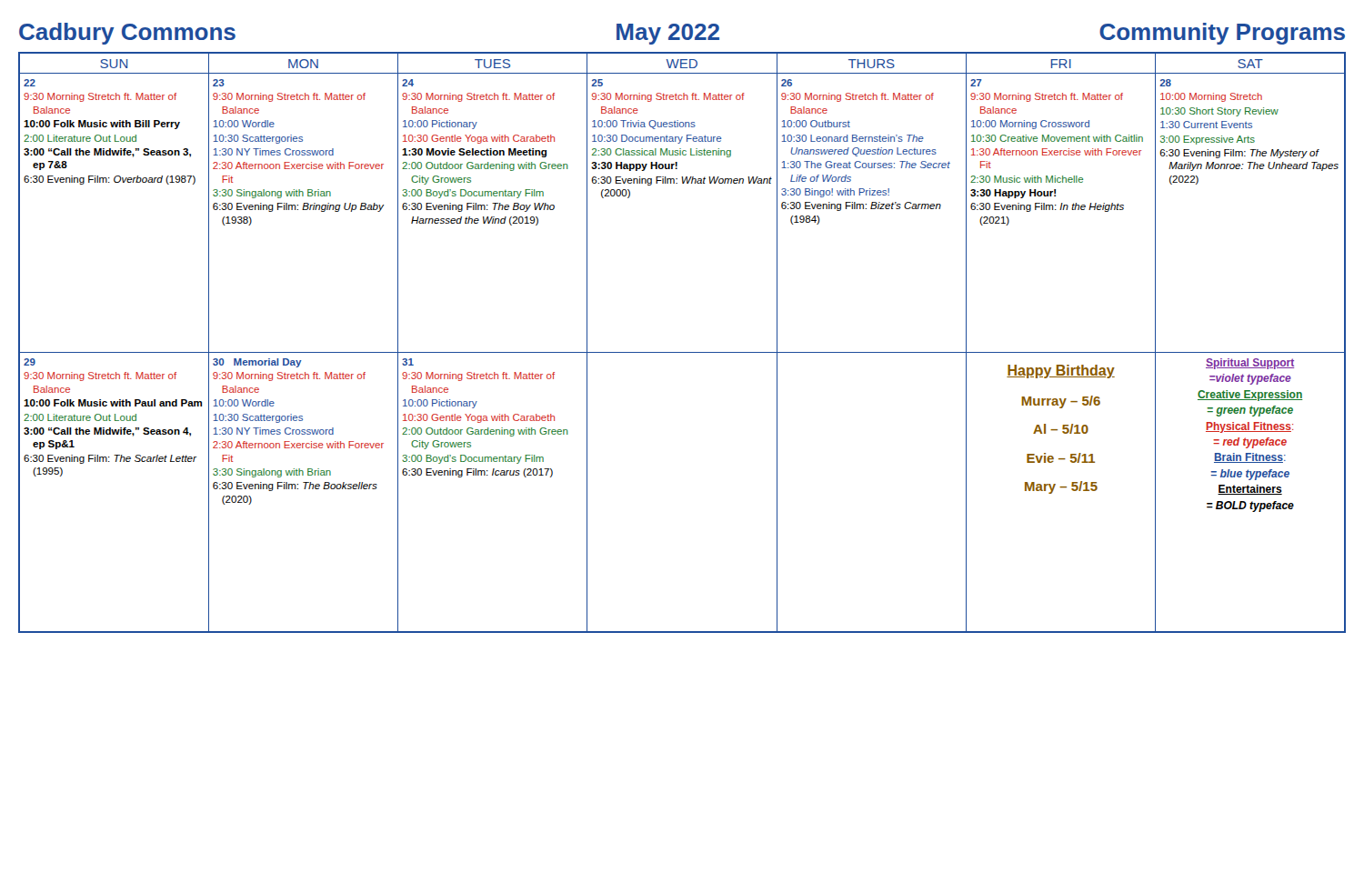Cadbury Commons May 2022 Community Programs
| SUN | MON | TUES | WED | THURS | FRI | SAT |
| --- | --- | --- | --- | --- | --- | --- |
| 22 9:30 Morning Stretch ft. Matter of Balance 10:00 Folk Music with Bill Perry 2:00 Literature Out Loud 3:00 “Call the Midwife,” Season 3, ep 7&8 6:30 Evening Film: Overboard (1987) | 23 9:30 Morning Stretch ft. Matter of Balance 10:00 Wordle 10:30 Scattergories 1:30 NY Times Crossword 2:30 Afternoon Exercise with Forever Fit 3:30 Singalong with Brian 6:30 Evening Film: Bringing Up Baby (1938) | 24 9:30 Morning Stretch ft. Matter of Balance 10:00 Pictionary 10:30 Gentle Yoga with Carabeth 1:30 Movie Selection Meeting 2:00 Outdoor Gardening with Green City Growers 3:00 Boyd’s Documentary Film 6:30 Evening Film: The Boy Who Harnessed the Wind (2019) | 25 9:30 Morning Stretch ft. Matter of Balance 10:00 Trivia Questions 10:30 Documentary Feature 2:30 Classical Music Listening 3:30 Happy Hour! 6:30 Evening Film: What Women Want (2000) | 26 9:30 Morning Stretch ft. Matter of Balance 10:00 Outburst 10:30 Leonard Bernstein’s The Unanswered Question Lectures 1:30 The Great Courses: The Secret Life of Words 3:30 Bingo! with Prizes! 6:30 Evening Film: Bizet’s Carmen (1984) | 27 9:30 Morning Stretch ft. Matter of Balance 10:00 Morning Crossword 10:30 Creative Movement with Caitlin 1:30 Afternoon Exercise with Forever Fit 2:30 Music with Michelle 3:30 Happy Hour! 6:30 Evening Film: In the Heights (2021) | 28 10:00 Morning Stretch 10:30 Short Story Review 1:30 Current Events 3:00 Expressive Arts 6:30 Evening Film: The Mystery of Marilyn Monroe: The Unheard Tapes (2022) |
| 29 9:30 Morning Stretch ft. Matter of Balance 10:00 Folk Music with Paul and Pam 2:00 Literature Out Loud 3:00 “Call the Midwife,” Season 4, ep Sp&1 6:30 Evening Film: The Scarlet Letter (1995) | 30 Memorial Day 9:30 Morning Stretch ft. Matter of Balance 10:00 Wordle 10:30 Scattergories 1:30 NY Times Crossword 2:30 Afternoon Exercise with Forever Fit 3:30 Singalong with Brian 6:30 Evening Film: The Booksellers (2020) | 31 9:30 Morning Stretch ft. Matter of Balance 10:00 Pictionary 10:30 Gentle Yoga with Carabeth 2:00 Outdoor Gardening with Green City Growers 3:00 Boyd’s Documentary Film 6:30 Evening Film: Icarus (2017) | | | Happy Birthday Murray – 5/6 Al – 5/10 Evie – 5/11 Mary – 5/15 | Spiritual Support =violet typeface Creative Expression = green typeface Physical Fitness : = red typeface Brain Fitness : = blue typeface Entertainers = BOLD typeface |